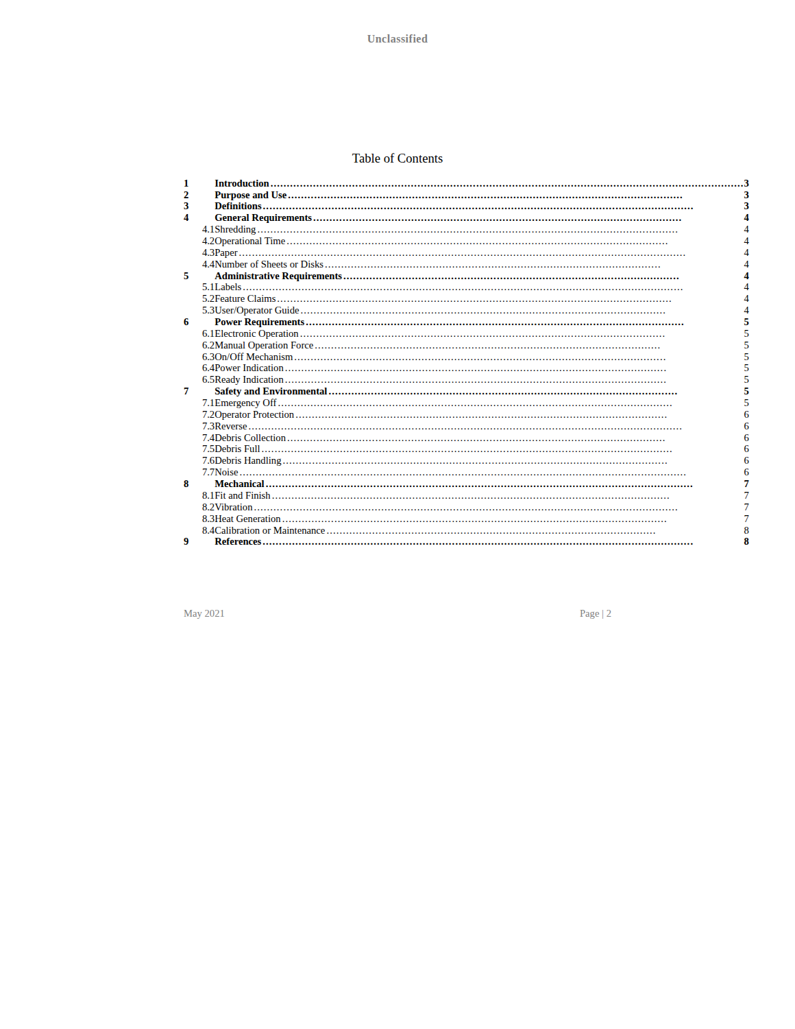Unclassified
Table of Contents
| 1 | Introduction ................................................................................................................................................. | 3 |
| 2 | Purpose and Use ......................................................................................................................... | 3 |
| 3 | Definitions .................................................................................................................................... | 3 |
| 4 | General Requirements ................................................................................................................. | 4 |
| 4.1 | Shredding ................................................................................................................................. | 4 |
| 4.2 | Operational Time ..................................................................................................................... | 4 |
| 4.3 | Paper ......................................................................................................................................... | 4 |
| 4.4 | Number of Sheets or Disks ....................................................................................................... | 4 |
| 5 | Administrative Requirements ....................................................................................................... | 4 |
| 5.1 | Labels ....................................................................................................................................... | 4 |
| 5.2 | Feature Claims ......................................................................................................................... | 4 |
| 5.3 | User/Operator Guide ................................................................................................................ | 4 |
| 6 | Power Requirements .................................................................................................................... | 5 |
| 6.1 | Electronic Operation ................................................................................................................ | 5 |
| 6.2 | Manual Operation Force .......................................................................................................... | 5 |
| 6.3 | On/Off Mechanism .................................................................................................................. | 5 |
| 6.4 | Power Indication ..................................................................................................................... | 5 |
| 6.5 | Ready Indication ..................................................................................................................... | 5 |
| 7 | Safety and Environmental ........................................................................................................... | 5 |
| 7.1 | Emergency Off ......................................................................................................................... | 5 |
| 7.2 | Operator Protection .................................................................................................................. | 6 |
| 7.3 | Reverse ..................................................................................................................................... | 6 |
| 7.4 | Debris Collection .................................................................................................................... | 6 |
| 7.5 | Debris Full .............................................................................................................................. | 6 |
| 7.6 | Debris Handling ...................................................................................................................... | 6 |
| 7.7 | Noise ......................................................................................................................................... | 6 |
| 8 | Mechanical ................................................................................................................................... | 7 |
| 8.1 | Fit and Finish .......................................................................................................................... | 7 |
| 8.2 | Vibration .................................................................................................................................. | 7 |
| 8.3 | Heat Generation ...................................................................................................................... | 7 |
| 8.4 | Calibration or Maintenance ..................................................................................................... | 8 |
| 9 | References .................................................................................................................................... | 8 |
May 2021
Page | 2